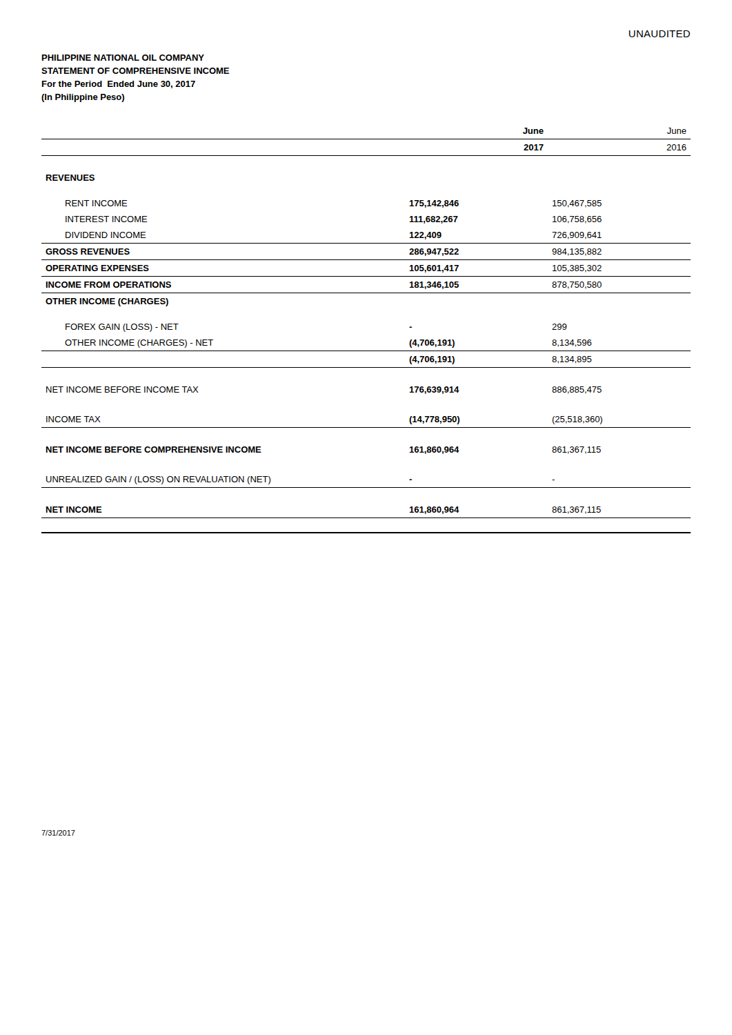UNAUDITED
PHILIPPINE NATIONAL OIL COMPANY
STATEMENT OF COMPREHENSIVE INCOME
For the Period Ended June 30, 2017
(In Philippine Peso)
| | June | June |
| | 2017 | 2016 |
| REVENUES | | |
| RENT INCOME | 175,142,846 | 150,467,585 |
| INTEREST INCOME | 111,682,267 | 106,758,656 |
| DIVIDEND INCOME | 122,409 | 726,909,641 |
| GROSS REVENUES | 286,947,522 | 984,135,882 |
| OPERATING EXPENSES | 105,601,417 | 105,385,302 |
| INCOME FROM OPERATIONS | 181,346,105 | 878,750,580 |
| OTHER INCOME (CHARGES) | | |
| FOREX GAIN (LOSS) - NET | - | 299 |
| OTHER INCOME (CHARGES) - NET | (4,706,191) | 8,134,596 |
| | (4,706,191) | 8,134,895 |
| NET INCOME BEFORE INCOME TAX | 176,639,914 | 886,885,475 |
| INCOME TAX | (14,778,950) | (25,518,360) |
| NET INCOME BEFORE COMPREHENSIVE INCOME | 161,860,964 | 861,367,115 |
| UNREALIZED GAIN / (LOSS) ON REVALUATION (NET) | - | - |
| NET INCOME | 161,860,964 | 861,367,115 |
7/31/2017